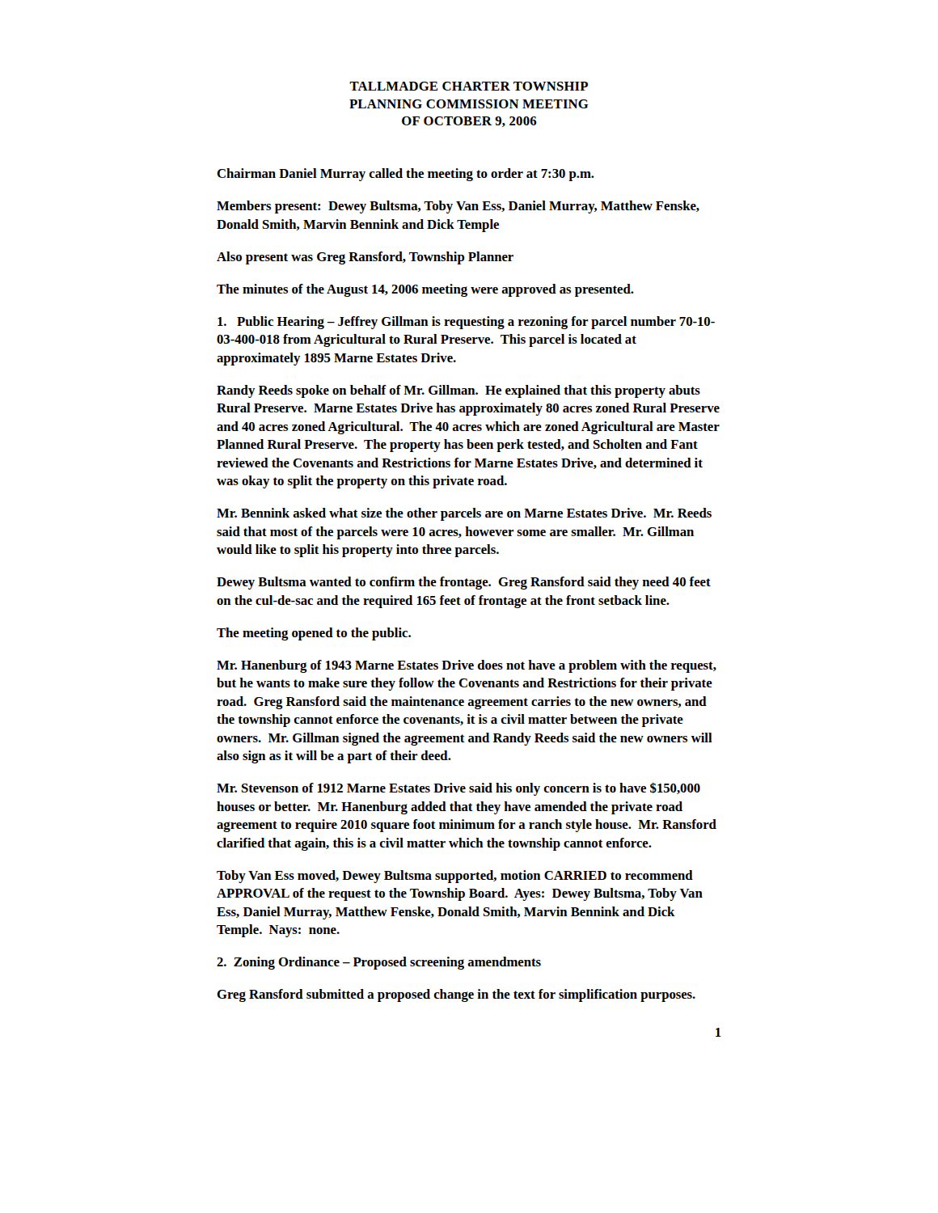TALLMADGE CHARTER TOWNSHIP
PLANNING COMMISSION MEETING
OF OCTOBER 9, 2006
Chairman Daniel Murray called the meeting to order at 7:30 p.m.
Members present: Dewey Bultsma, Toby Van Ess, Daniel Murray, Matthew Fenske, Donald Smith, Marvin Bennink and Dick Temple
Also present was Greg Ransford, Township Planner
The minutes of the August 14, 2006 meeting were approved as presented.
1. Public Hearing – Jeffrey Gillman is requesting a rezoning for parcel number 70-10-03-400-018 from Agricultural to Rural Preserve. This parcel is located at approximately 1895 Marne Estates Drive.
Randy Reeds spoke on behalf of Mr. Gillman. He explained that this property abuts Rural Preserve. Marne Estates Drive has approximately 80 acres zoned Rural Preserve and 40 acres zoned Agricultural. The 40 acres which are zoned Agricultural are Master Planned Rural Preserve. The property has been perk tested, and Scholten and Fant reviewed the Covenants and Restrictions for Marne Estates Drive, and determined it was okay to split the property on this private road.
Mr. Bennink asked what size the other parcels are on Marne Estates Drive. Mr. Reeds said that most of the parcels were 10 acres, however some are smaller. Mr. Gillman would like to split his property into three parcels.
Dewey Bultsma wanted to confirm the frontage. Greg Ransford said they need 40 feet on the cul-de-sac and the required 165 feet of frontage at the front setback line.
The meeting opened to the public.
Mr. Hanenburg of 1943 Marne Estates Drive does not have a problem with the request, but he wants to make sure they follow the Covenants and Restrictions for their private road. Greg Ransford said the maintenance agreement carries to the new owners, and the township cannot enforce the covenants, it is a civil matter between the private owners. Mr. Gillman signed the agreement and Randy Reeds said the new owners will also sign as it will be a part of their deed.
Mr. Stevenson of 1912 Marne Estates Drive said his only concern is to have $150,000 houses or better. Mr. Hanenburg added that they have amended the private road agreement to require 2010 square foot minimum for a ranch style house. Mr. Ransford clarified that again, this is a civil matter which the township cannot enforce.
Toby Van Ess moved, Dewey Bultsma supported, motion CARRIED to recommend APPROVAL of the request to the Township Board. Ayes: Dewey Bultsma, Toby Van Ess, Daniel Murray, Matthew Fenske, Donald Smith, Marvin Bennink and Dick Temple. Nays: none.
2. Zoning Ordinance – Proposed screening amendments
Greg Ransford submitted a proposed change in the text for simplification purposes.
1